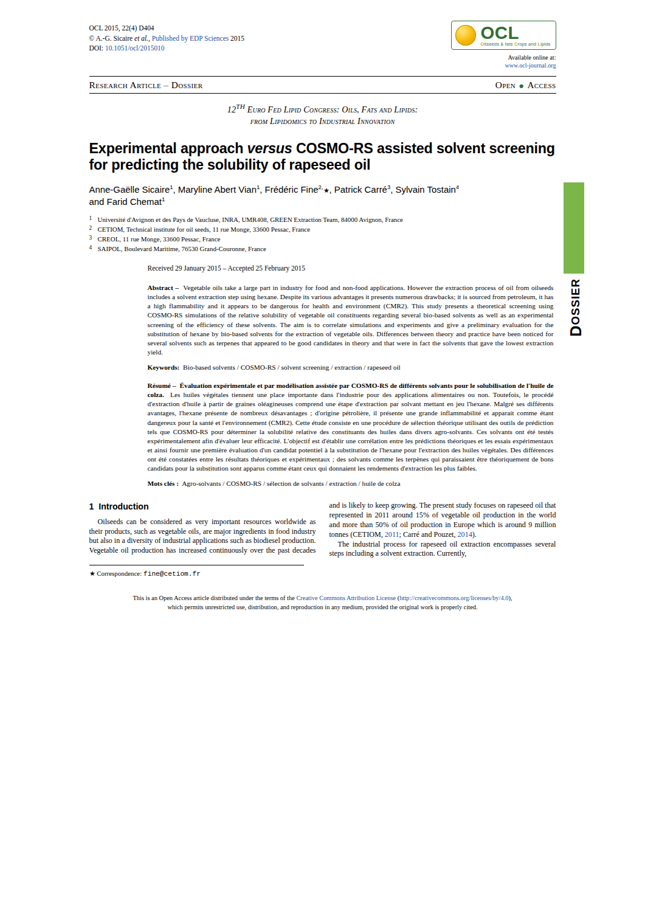DOSSIER
OCL 2015, 22(4) D404
© A.-G. Sicaire et al., Published by EDP Sciences 2015
DOI: 10.1051/ocl/2015010
OCL
Oilseeds & fats Crops and Lipids
Available online at:
www.ocl-journal.org
Research Article – Dossier Open ● Access
12TH Euro Fed Lipid Congress: Oils, Fats and Lipids:
from Lipidomics to Industrial Innovation
Experimental approach versus COSMO-RS assisted solvent screening for predicting the solubility of rapeseed oil
Anne-Gaëlle Sicaire1, Maryline Abert Vian1, Frédéric Fine2,★, Patrick Carré3, Sylvain Tostain4
and Farid Chemat1
1 Université d'Avignon et des Pays de Vaucluse, INRA, UMR408, GREEN Extraction Team, 84000 Avignon, France
2 CETIOM, Technical institute for oil seeds, 11 rue Monge, 33600 Pessac, France
3 CREOL, 11 rue Monge, 33600 Pessac, France
4 SAIPOL, Boulevard Maritime, 76530 Grand-Couronne, France
Received 29 January 2015 – Accepted 25 February 2015
Abstract – Vegetable oils take a large part in industry for food and non-food applications. However the extraction process of oil from oilseeds includes a solvent extraction step using hexane. Despite its various advantages it presents numerous drawbacks; it is sourced from petroleum, it has a high flammability and it appears to be dangerous for health and environment (CMR2). This study presents a theoretical screening using COSMO-RS simulations of the relative solubility of vegetable oil constituents regarding several bio-based solvents as well as an experimental screening of the efficiency of these solvents. The aim is to correlate simulations and experiments and give a preliminary evaluation for the substitution of hexane by bio-based solvents for the extraction of vegetable oils. Differences between theory and practice have been noticed for several solvents such as terpenes that appeared to be good candidates in theory and that were in fact the solvents that gave the lowest extraction yield.
Keywords: Bio-based solvents / COSMO-RS / solvent screening / extraction / rapeseed oil
Résumé – Évaluation expérimentale et par modélisation assistée par COSMO-RS de différents solvants pour le solubilisation de l'huile de colza. Les huiles végétales tiennent une place importante dans l'industrie pour des applications alimentaires ou non. Toutefois, le procédé d'extraction d'huile à partir de graines oléagineuses comprend une étape d'extraction par solvant mettant en jeu l'hexane. Malgré ses différents avantages, l'hexane présente de nombreux désavantages ; d'origine pétrolière, il présente une grande inflammabilité et apparait comme étant dangereux pour la santé et l'environnement (CMR2). Cette étude consiste en une procédure de sélection théorique utilisant des outils de prédiction tels que COSMO-RS pour déterminer la solubilité relative des constituants des huiles dans divers agro-solvants. Ces solvants ont été testés expérimentalement afin d'évaluer leur efficacité. L'objectif est d'établir une corrélation entre les prédictions théoriques et les essais expérimentaux et ainsi fournir une première évaluation d'un candidat potentiel à la substitution de l'hexane pour l'extraction des huiles végétales. Des différences ont été constatées entre les résultats théoriques et expérimentaux ; des solvants comme les terpènes qui paraissaient être théoriquement de bons candidats pour la substitution sont apparus comme étant ceux qui donnaient les rendements d'extraction les plus faibles.
Mots clés : Agro-solvants / COSMO-RS / sélection de solvants / extraction / huile de colza
1 Introduction
Oilseeds can be considered as very important resources worldwide as their products, such as vegetable oils, are major ingredients in food industry but also in a diversity of industrial applications such as biodiesel production. Vegetable oil production has increased continuously over the past decades and is likely to keep growing. The present study focuses on rapeseed oil that represented in 2011 around 15% of vegetable oil production in the world and more than 50% of oil production in Europe which is around 9 million tonnes (CETIOM, 2011; Carré and Pouzet, 2014).
The industrial process for rapeseed oil extraction encompasses several steps including a solvent extraction. Currently,
★ Correspondence: fine@cetiom.fr
This is an Open Access article distributed under the terms of the Creative Commons Attribution License (http://creativecommons.org/licenses/by/4.0),
which permits unrestricted use, distribution, and reproduction in any medium, provided the original work is properly cited.